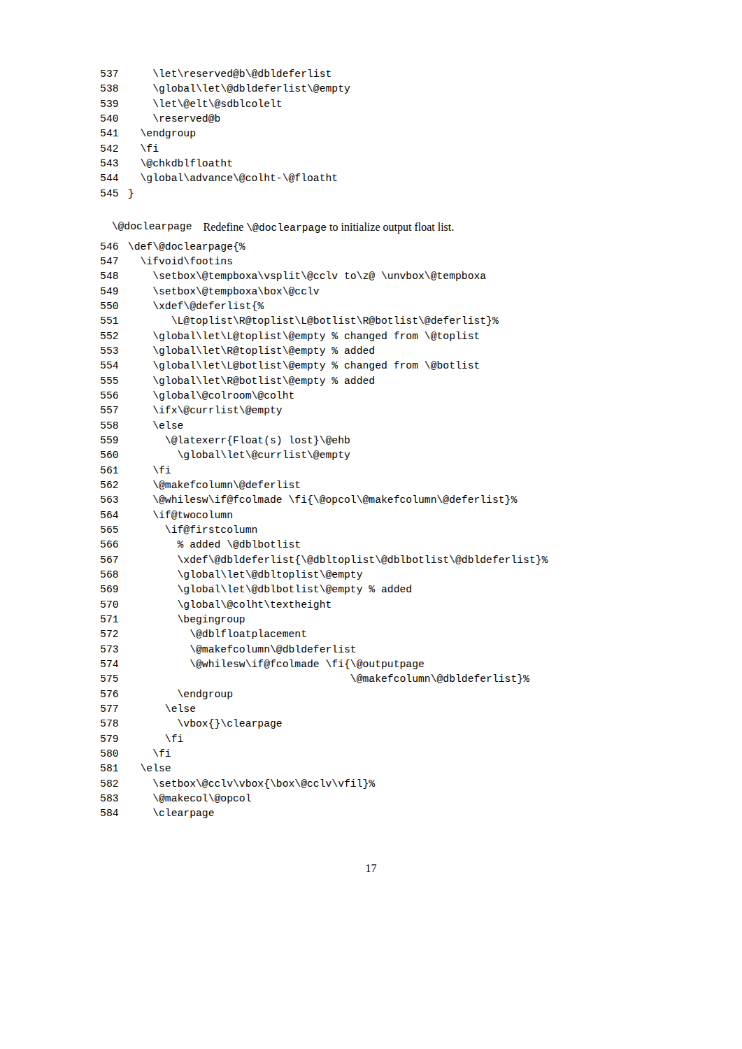537
\let\reserved@b\@dbldeferlist
538
\global\let\@dbldeferlist\@empty
539
\let\@elt\@sdblcolelt
540
\reserved@b
541
\endgroup
542
\fi
543
\@chkdblfloatht
544
\global\advance\@colht-\@floatht
545
}
\@doclearpage
Redefine \@doclearpage to initialize output float list.
546
\def\@doclearpage{%
547
\ifvoid\footins
548
\setbox\@tempboxa\vsplit\@cclv to\z@ \unvbox\@tempboxa
549
\setbox\@tempboxa\box\@cclv
550
\xdef\@deferlist{%
551
\L@toplist\R@toplist\L@botlist\R@botlist\@deferlist}%
552
\global\let\L@toplist\@empty % changed from \@toplist
553
\global\let\R@toplist\@empty % added
554
\global\let\L@botlist\@empty % changed from \@botlist
555
\global\let\R@botlist\@empty % added
556
\global\@colroom\@colht
557
\ifx\@currlist\@empty
558
\else
559
\@latexerr{Float(s) lost}\@ehb
560
\global\let\@currlist\@empty
561
\fi
562
\@makefcolumn\@deferlist
563
\@whilesw\if@fcolmade \fi{\@opcol\@makefcolumn\@deferlist}%
564
\if@twocolumn
565
\if@firstcolumn
566
% added \@dblbotlist
567
\xdef\@dbldeferlist{\@dbltoplist\@dblbotlist\@dbldeferlist}%
568
\global\let\@dbltoplist\@empty
569
\global\let\@dblbotlist\@empty % added
570
\global\@colht\textheight
571
\begingroup
572
\@dblfloatplacement
573
\@makefcolumn\@dbldeferlist
574
\@whilesw\if@fcolmade \fi{\@outputpage
575
\@makefcolumn\@dbldeferlist}%
576
\endgroup
577
\else
578
\vbox{}\clearpage
579
\fi
580
\fi
581
\else
582
\setbox\@cclv\vbox{\box\@cclv\vfil}%
583
\@makecol\@opcol
584
\clearpage
17